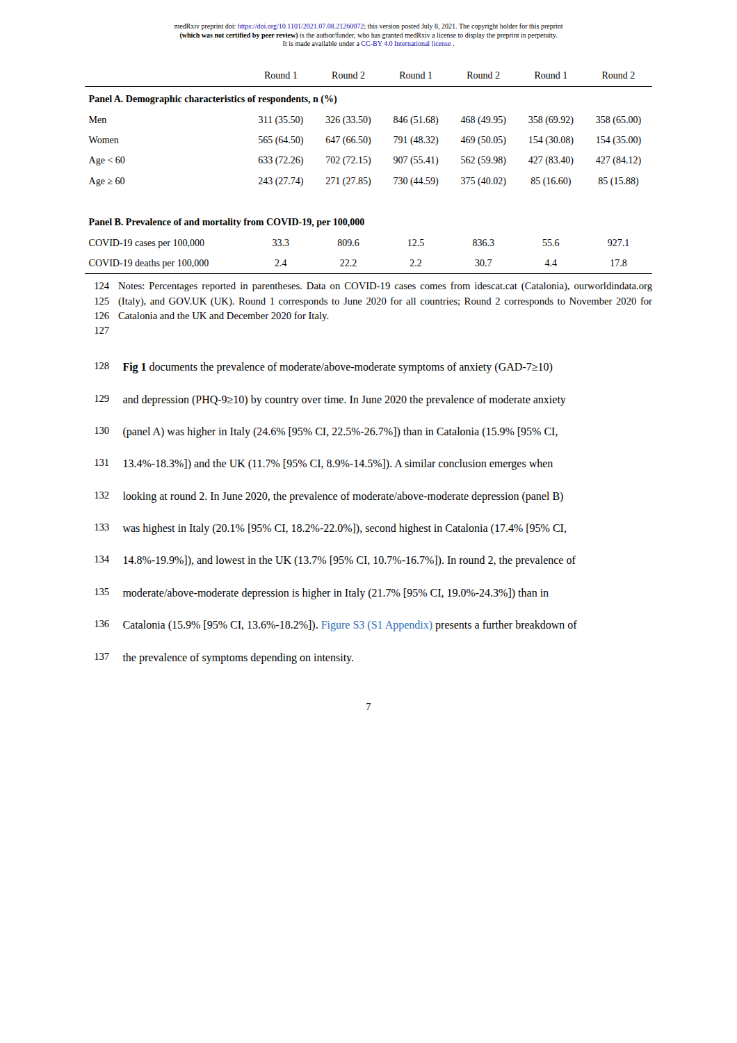medRxiv preprint doi: https://doi.org/10.1101/2021.07.08.21260072; this version posted July 8, 2021. The copyright holder for this preprint
(which was not certified by peer review) is the author/funder, who has granted medRxiv a license to display the preprint in perpetuity.
It is made available under a CC-BY 4.0 International license .
| | Round 1 | Round 2 | Round 1 | Round 2 | Round 1 | Round 2 |
| --- | --- | --- | --- | --- | --- | --- |
| Panel A. Demographic characteristics of respondents, n (%) |
| Men | 311 (35.50) | 326 (33.50) | 846 (51.68) | 468 (49.95) | 358 (69.92) | 358 (65.00) |
| Women | 565 (64.50) | 647 (66.50) | 791 (48.32) | 469 (50.05) | 154 (30.08) | 154 (35.00) |
| Age < 60 | 633 (72.26) | 702 (72.15) | 907 (55.41) | 562 (59.98) | 427 (83.40) | 427 (84.12) |
| Age ≥ 60 | 243 (27.74) | 271 (27.85) | 730 (44.59) | 375 (40.02) | 85 (16.60) | 85 (15.88) |
| Panel B. Prevalence of and mortality from COVID-19, per 100,000 |
| COVID-19 cases per 100,000 | 33.3 | 809.6 | 12.5 | 836.3 | 55.6 | 927.1 |
| COVID-19 deaths per 100,000 | 2.4 | 22.2 | 2.2 | 30.7 | 4.4 | 17.8 |
124
125
126
127
Notes: Percentages reported in parentheses. Data on COVID-19 cases comes from idescat.cat (Catalonia), ourworldindata.org (Italy), and GOV.UK (UK). Round 1 corresponds to June 2020 for all countries; Round 2 corresponds to November 2020 for Catalonia and the UK and December 2020 for Italy.
128
Fig 1 documents the prevalence of moderate/above-moderate symptoms of anxiety (GAD-7≥10)
129
and depression (PHQ-9≥10) by country over time. In June 2020 the prevalence of moderate anxiety
130
(panel A) was higher in Italy (24.6% [95% CI, 22.5%-26.7%]) than in Catalonia (15.9% [95% CI,
131
13.4%-18.3%]) and the UK (11.7% [95% CI, 8.9%-14.5%]). A similar conclusion emerges when
132
looking at round 2. In June 2020, the prevalence of moderate/above-moderate depression (panel B)
133
was highest in Italy (20.1% [95% CI, 18.2%-22.0%]), second highest in Catalonia (17.4% [95% CI,
134
14.8%-19.9%]), and lowest in the UK (13.7% [95% CI, 10.7%-16.7%]). In round 2, the prevalence of
135
moderate/above-moderate depression is higher in Italy (21.7% [95% CI, 19.0%-24.3%]) than in
136
Catalonia (15.9% [95% CI, 13.6%-18.2%]). Figure S3 (S1 Appendix) presents a further breakdown of
137
the prevalence of symptoms depending on intensity.
7